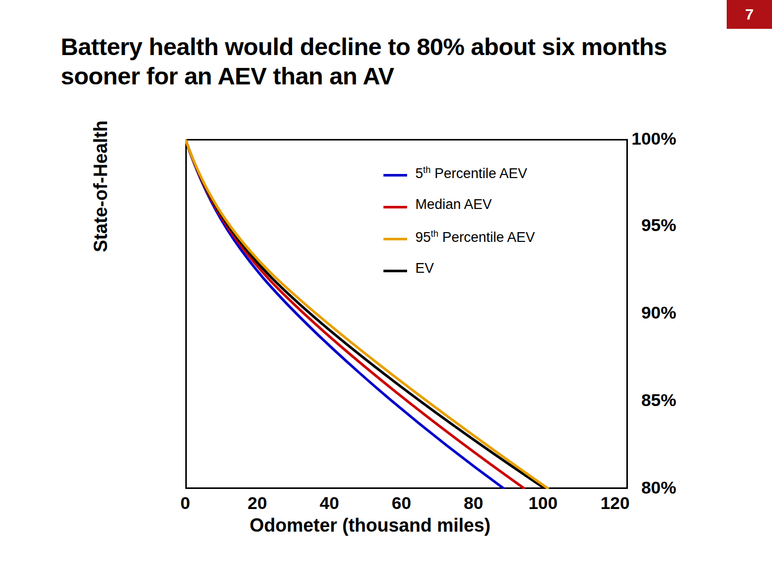7
Battery health would decline to 80% about six months sooner for an AEV than an AV
State-of-Health
100%
95%
90%
85%
80%
5th Percentile AEV
Median AEV
95th Percentile AEV
EV
0
20
40
60
80
100
120
Odometer (thousand miles)